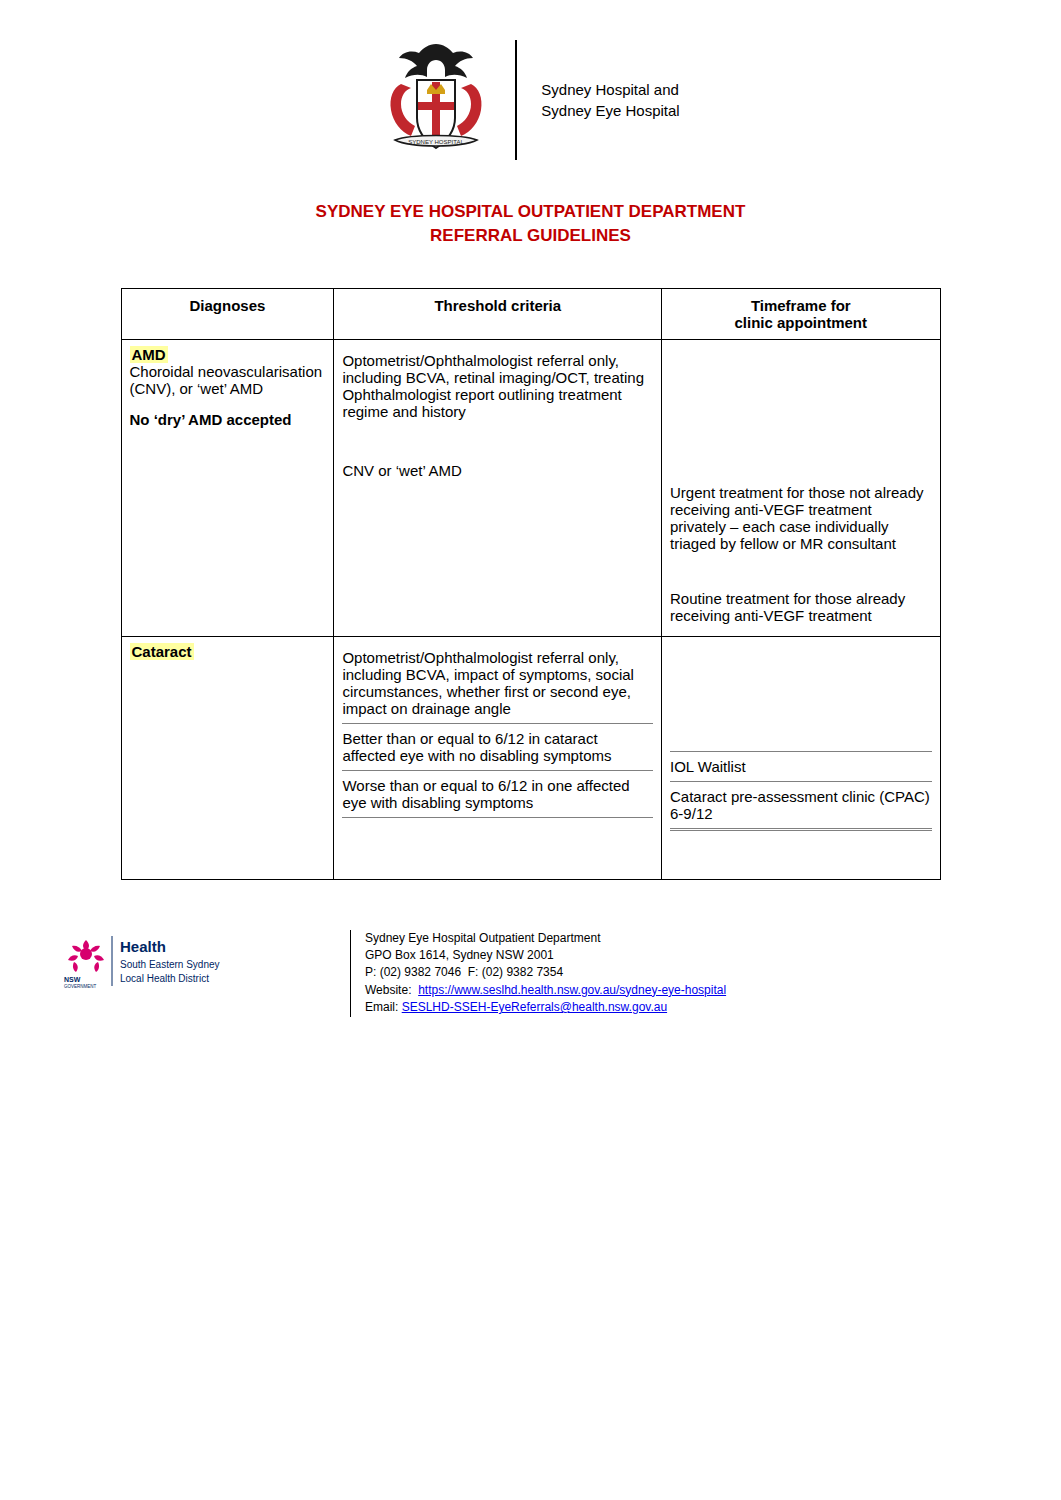SYDNEY HOSPITAL
Sydney Hospital and
Sydney Eye Hospital
SYDNEY EYE HOSPITAL OUTPATIENT DEPARTMENT
REFERRAL GUIDELINES
| Diagnoses | Threshold criteria | Timeframe for clinic appointment |
| --- | --- | --- |
| AMD Choroidal neovascularisation (CNV), or ‘wet’ AMD No ‘dry’ AMD accepted | / Optometrist/Ophthalmologist referral only, including BCVA, retinal imaging/OCT, treating Ophthalmologist report outlining treatment regime and history / / CNV or ‘wet’ AMD / | / Urgent treatment for those not already receiving anti-VEGF treatment privately – each case individually triaged by fellow or MR consultant / / Routine treatment for those already receiving anti-VEGF treatment / |
| Cataract | / Optometrist/Ophthalmologist referral only, including BCVA, impact of symptoms, social circumstances, whether first or second eye, impact on drainage angle / / Better than or equal to 6/12 in cataract affected eye with no disabling symptoms / / Worse than or equal to 6/12 in one affected eye with disabling symptoms / | / IOL Waitlist / / Cataract pre-assessment clinic (CPAC) 6-9/12 / |
NSW GOVERNMENT Health South Eastern Sydney Local Health District
Sydney Eye Hospital Outpatient Department
GPO Box 1614, Sydney NSW 2001
P: (02) 9382 7046 F: (02) 9382 7354
Website: https://www.seslhd.health.nsw.gov.au/sydney-eye-hospital
Email: SESLHD-SSEH-EyeReferrals@health.nsw.gov.au